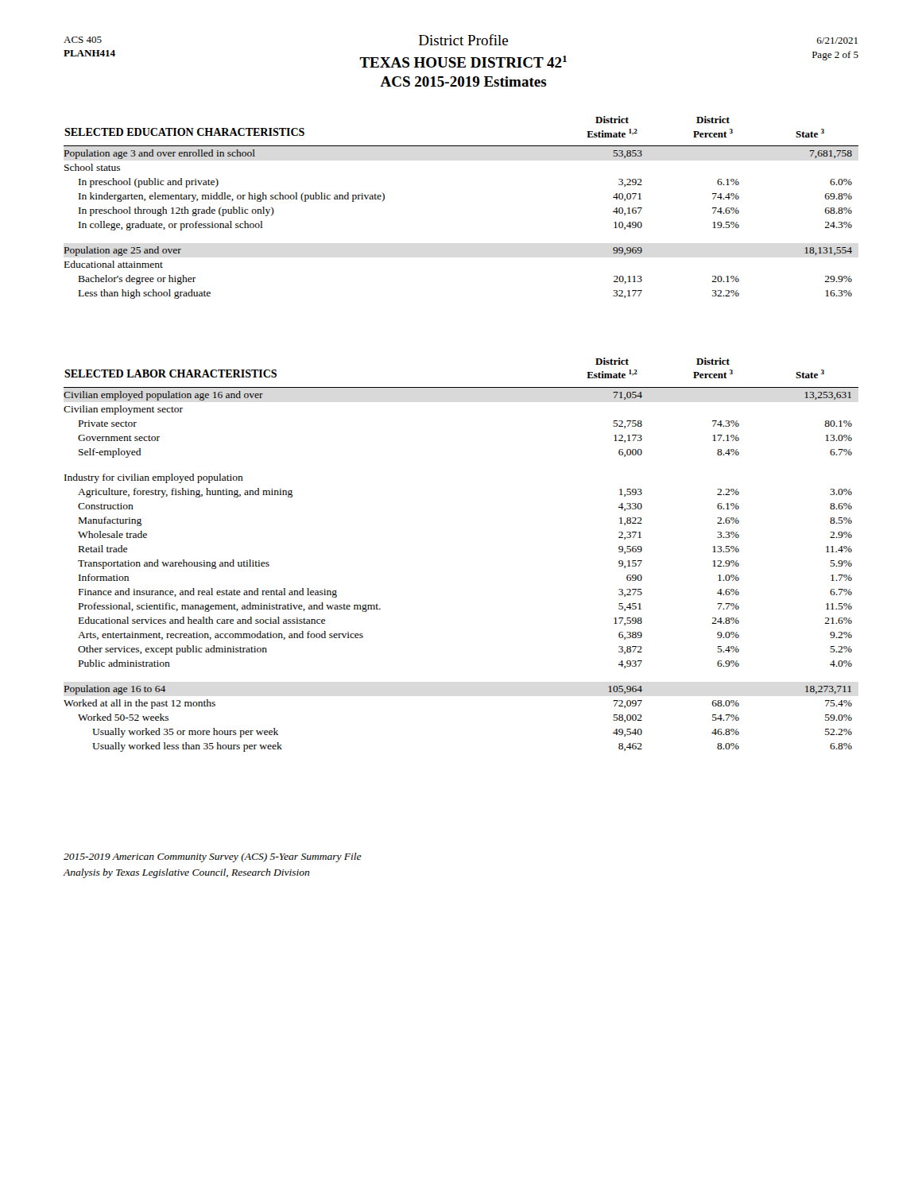ACS 405
PLANH414
District Profile
TEXAS HOUSE DISTRICT 421
ACS 2015-2019 Estimates
6/21/2021
Page 2 of 5
| SELECTED EDUCATION CHARACTERISTICS | District Estimate 1,2 | District Percent 3 | State 3 |
| --- | --- | --- | --- |
| Population age 3 and over enrolled in school | 53,853 | | 7,681,758 |
| School status | | | |
| In preschool (public and private) | 3,292 | 6.1% | 6.0% |
| In kindergarten, elementary, middle, or high school (public and private) | 40,071 | 74.4% | 69.8% |
| In preschool through 12th grade (public only) | 40,167 | 74.6% | 68.8% |
| In college, graduate, or professional school | 10,490 | 19.5% | 24.3% |
| Population age 25 and over | 99,969 | | 18,131,554 |
| Educational attainment | | | |
| Bachelor's degree or higher | 20,113 | 20.1% | 29.9% |
| Less than high school graduate | 32,177 | 32.2% | 16.3% |
| SELECTED LABOR CHARACTERISTICS | District Estimate 1,2 | District Percent 3 | State 3 |
| --- | --- | --- | --- |
| Civilian employed population age 16 and over | 71,054 | | 13,253,631 |
| Civilian employment sector | | | |
| Private sector | 52,758 | 74.3% | 80.1% |
| Government sector | 12,173 | 17.1% | 13.0% |
| Self-employed | 6,000 | 8.4% | 6.7% |
| Industry for civilian employed population | | | |
| Agriculture, forestry, fishing, hunting, and mining | 1,593 | 2.2% | 3.0% |
| Construction | 4,330 | 6.1% | 8.6% |
| Manufacturing | 1,822 | 2.6% | 8.5% |
| Wholesale trade | 2,371 | 3.3% | 2.9% |
| Retail trade | 9,569 | 13.5% | 11.4% |
| Transportation and warehousing and utilities | 9,157 | 12.9% | 5.9% |
| Information | 690 | 1.0% | 1.7% |
| Finance and insurance, and real estate and rental and leasing | 3,275 | 4.6% | 6.7% |
| Professional, scientific, management, administrative, and waste mgmt. | 5,451 | 7.7% | 11.5% |
| Educational services and health care and social assistance | 17,598 | 24.8% | 21.6% |
| Arts, entertainment, recreation, accommodation, and food services | 6,389 | 9.0% | 9.2% |
| Other services, except public administration | 3,872 | 5.4% | 5.2% |
| Public administration | 4,937 | 6.9% | 4.0% |
| Population age 16 to 64 | 105,964 | | 18,273,711 |
| Worked at all in the past 12 months | 72,097 | 68.0% | 75.4% |
| Worked 50-52 weeks | 58,002 | 54.7% | 59.0% |
| Usually worked 35 or more hours per week | 49,540 | 46.8% | 52.2% |
| Usually worked less than 35 hours per week | 8,462 | 8.0% | 6.8% |
2015-2019 American Community Survey (ACS) 5-Year Summary File
Analysis by Texas Legislative Council, Research Division